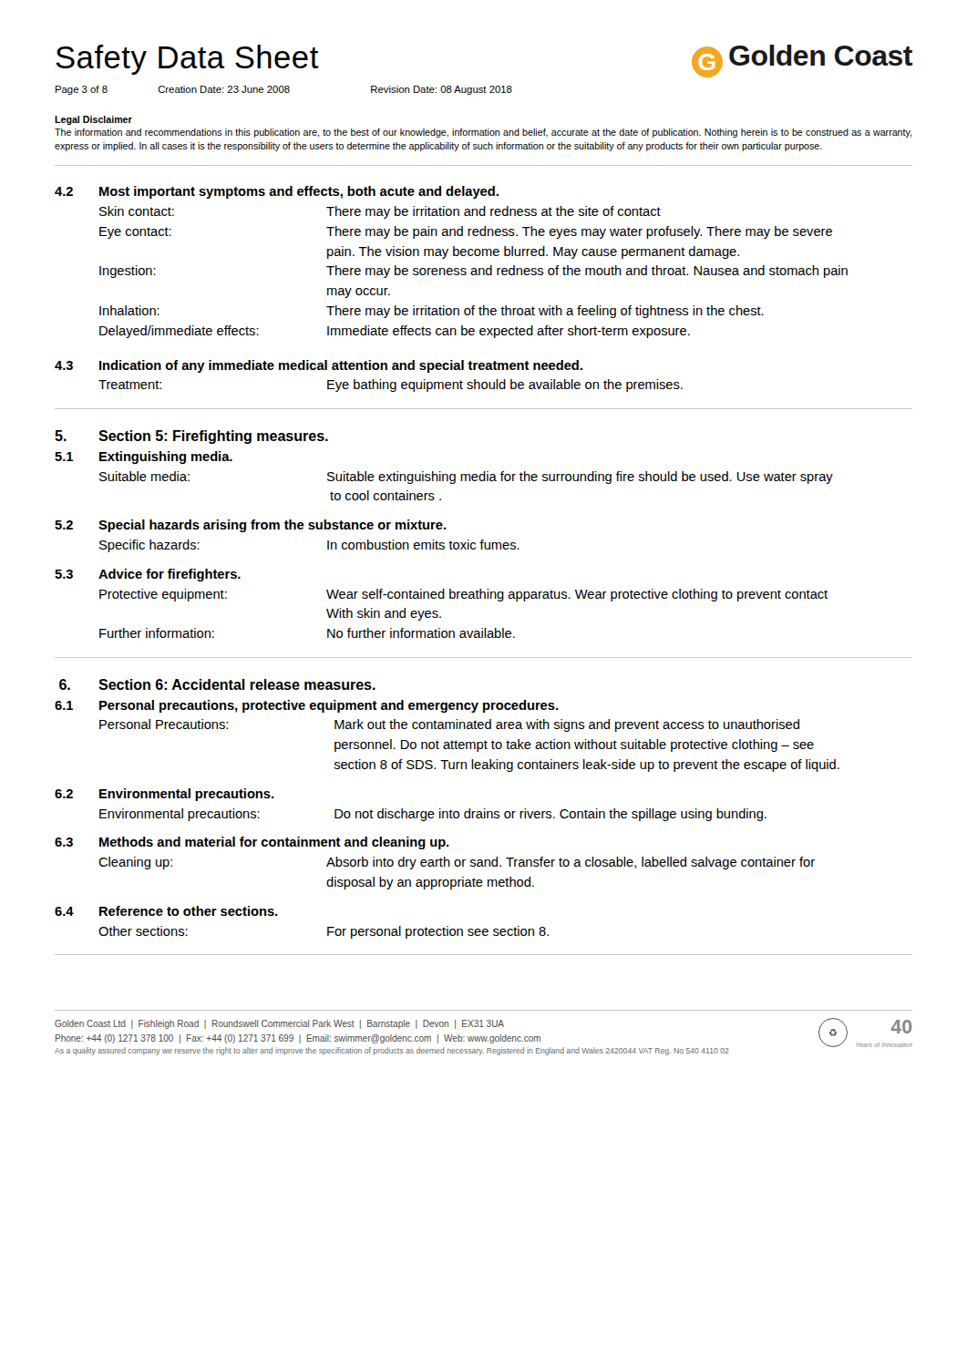Safety Data Sheet
Page 3 of 8 Creation Date: 23 June 2008 Revision Date: 08 August 2018
GGolden Coast
Legal Disclaimer
The information and recommendations in this publication are, to the best of our knowledge, information and belief, accurate at the date of publication. Nothing herein is to be construed as a warranty, express or implied. In all cases it is the responsibility of the users to determine the applicability of such information or the suitability of any products for their own particular purpose.
| 4.2 | Most important symptoms and effects, both acute and delayed. |
| | Skin contact: | There may be irritation and redness at the site of contact |
| | Eye contact: | There may be pain and redness. The eyes may water profusely. There may be severe |
| | | pain. The vision may become blurred. May cause permanent damage. |
| | Ingestion: | There may be soreness and redness of the mouth and throat. Nausea and stomach pain |
| | | may occur. |
| | Inhalation: | There may be irritation of the throat with a feeling of tightness in the chest. |
| | Delayed/immediate effects: | Immediate effects can be expected after short-term exposure. |
| 4.3 | Indication of any immediate medical attention and special treatment needed. |
| | Treatment: | Eye bathing equipment should be available on the premises. |
| 5. | Section 5: Firefighting measures. |
| 5.1 | Extinguishing media. |
| | Suitable media: | Suitable extinguishing media for the surrounding fire should be used. Use water spray |
| | | to cool containers . |
| 5.2 | Special hazards arising from the substance or mixture. |
| | Specific hazards: | In combustion emits toxic fumes. |
| 5.3 | Advice for firefighters. |
| | Protective equipment: | Wear self-contained breathing apparatus. Wear protective clothing to prevent contact |
| | | With skin and eyes. |
| | Further information: | No further information available. |
| 6. | Section 6: Accidental release measures. |
| 6.1 | Personal precautions, protective equipment and emergency procedures. |
| | Personal Precautions: | Mark out the contaminated area with signs and prevent access to unauthorised |
| | | personnel. Do not attempt to take action without suitable protective clothing – see |
| | | section 8 of SDS. Turn leaking containers leak-side up to prevent the escape of liquid. |
| 6.2 | Environmental precautions. |
| | Environmental precautions: | Do not discharge into drains or rivers. Contain the spillage using bunding. |
| 6.3 | Methods and material for containment and cleaning up. |
| | Cleaning up: | Absorb into dry earth or sand. Transfer to a closable, labelled salvage container for |
| | | disposal by an appropriate method. |
| 6.4 | Reference to other sections. |
| | Other sections: | For personal protection see section 8. |
Golden Coast Ltd | Fishleigh Road | Roundswell Commercial Park West | Barnstaple | Devon | EX31 3UA
Phone: +44 (0) 1271 378 100 | Fax: +44 (0) 1271 371 699 | Email: swimmer@goldenc.com | Web: www.goldenc.com
As a quality assured company we reserve the right to alter and improve the specification of products as deemed necessary. Registered in England and Wales 2420044 VAT Reg. No 540 4110 02
♻40Years of Innovation